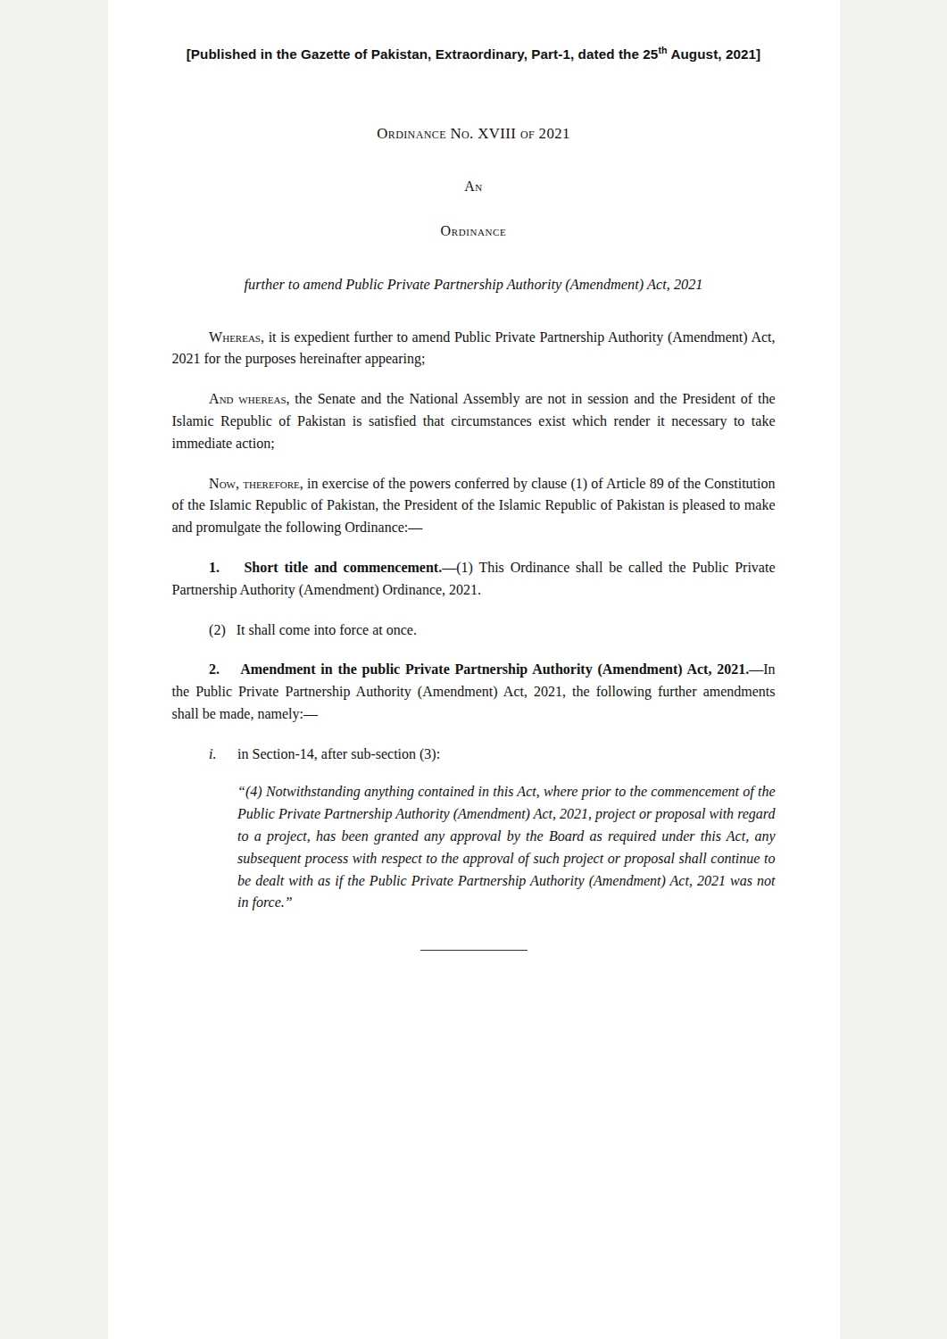[Published in the Gazette of Pakistan, Extraordinary, Part-1, dated the 25th August, 2021]
 
Ordinance No. XVIII of 2021
An
Ordinance
further to amend Public Private Partnership Authority (Amendment) Act, 2021
Whereas, it is expedient further to amend Public Private Partnership Authority (Amendment) Act, 2021 for the purposes hereinafter appearing;
And whereas, the Senate and the National Assembly are not in session and the President of the Islamic Republic of Pakistan is satisfied that circumstances exist which render it necessary to take immediate action;
Now, therefore, in exercise of the powers conferred by clause (1) of Article 89 of the Constitution of the Islamic Republic of Pakistan, the President of the Islamic Republic of Pakistan is pleased to make and promulgate the following Ordinance:—
1. Short title and commencement.—(1) This Ordinance shall be called the Public Private Partnership Authority (Amendment) Ordinance, 2021.
(2) It shall come into force at once.
2. Amendment in the public Private Partnership Authority (Amendment) Act, 2021.—In the Public Private Partnership Authority (Amendment) Act, 2021, the following further amendments shall be made, namely:—
i. in Section-14, after sub-section (3):
“(4) Notwithstanding anything contained in this Act, where prior to the commencement of the Public Private Partnership Authority (Amendment) Act, 2021, project or proposal with regard to a project, has been granted any approval by the Board as required under this Act, any subsequent process with respect to the approval of such project or proposal shall continue to be dealt with as if the Public Private Partnership Authority (Amendment) Act, 2021 was not in force.”